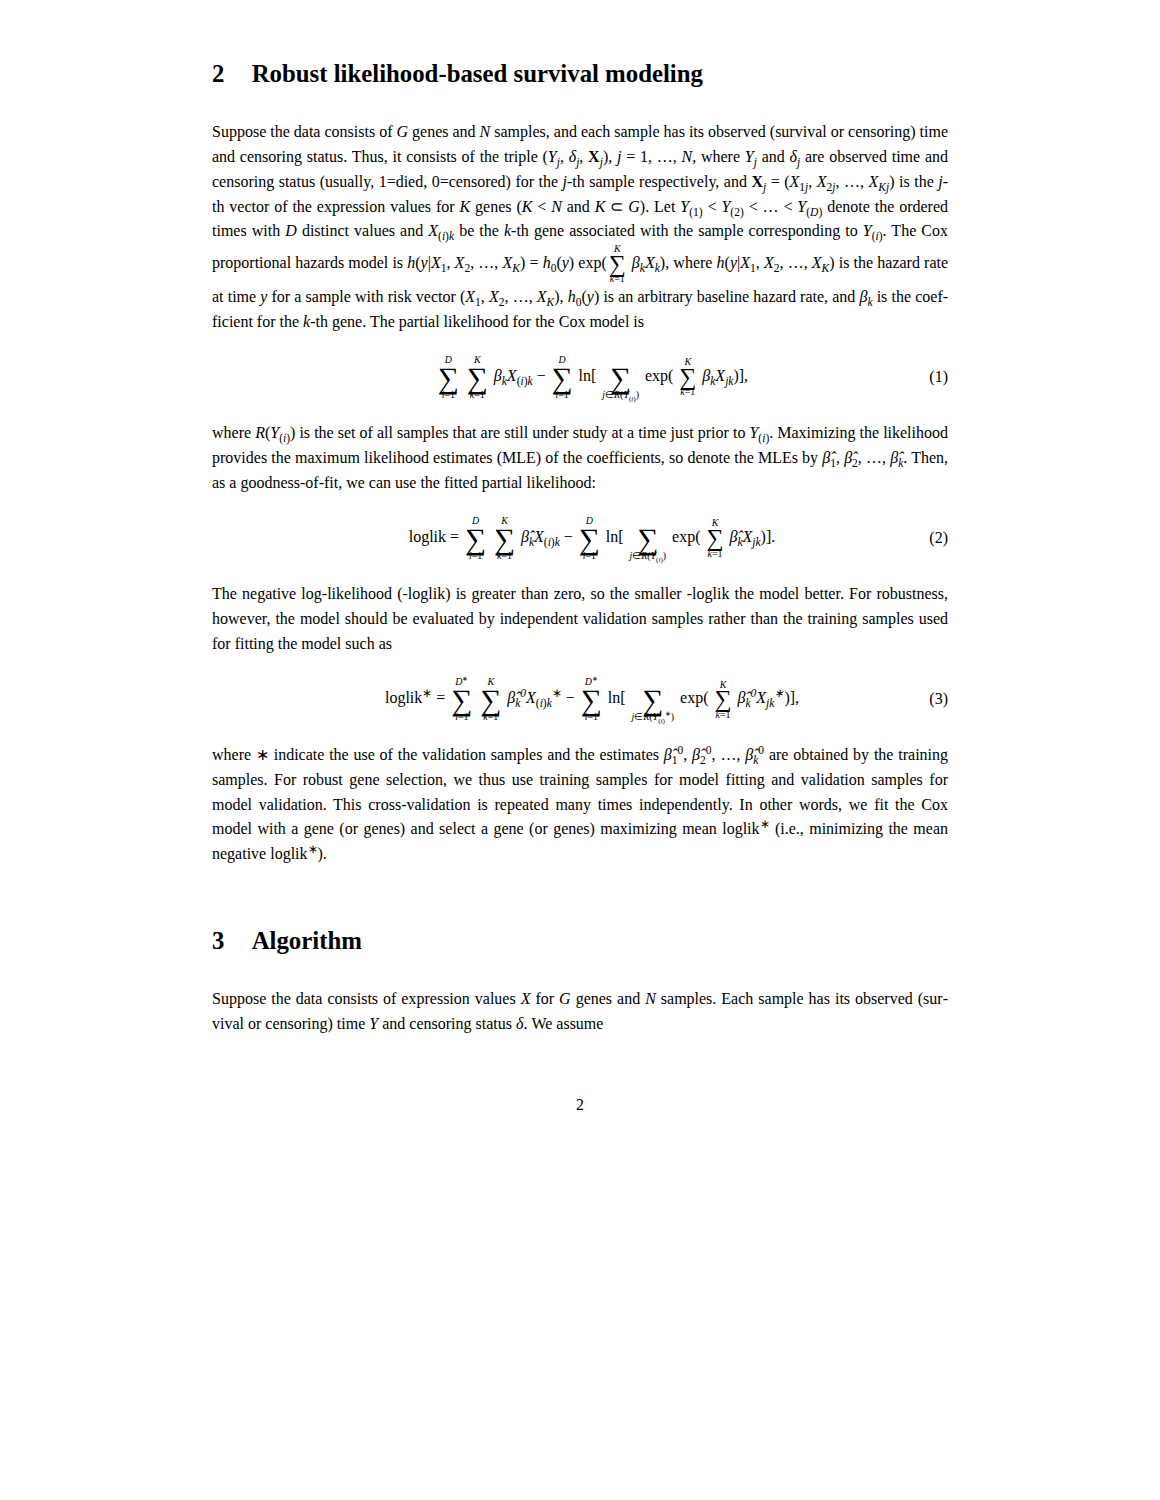2 Robust likelihood-based survival modeling
Suppose the data consists of G genes and N samples, and each sample has its observed (survival or censoring) time and censoring status. Thus, it consists of the triple (Yj, δj, Xj), j = 1, …, N, where Yj and δj are observed time and censoring status (usually, 1=died, 0=censored) for the j-th sample respectively, and Xj = (X1j, X2j, …, XKj) is the j-th vector of the expression values for K genes (K < N and K ⊂ G). Let Y(1) < Y(2) < … < Y(D) denote the ordered times with D distinct values and X(i)k be the k-th gene associated with the sample corresponding to Y(i). The Cox proportional hazards model is h(y|X1, X2, …, XK) = h0(y) exp(K∑k=1 βkXk), where h(y|X1, X2, …, XK) is the hazard rate at time y for a sample with risk vector (X1, X2, …, XK), h0(y) is an arbitrary baseline hazard rate, and βk is the coefficient for the k-th gene. The partial likelihood for the Cox model is
D∑i=1 K∑k=1 βkX(i)k − D∑i=1 ln[ ∑j∈R(Y(i)) exp( K∑k=1 βkXjk)],
(1)
where R(Y(i)) is the set of all samples that are still under study at a time just prior to Y(i). Maximizing the likelihood provides the maximum likelihood estimates (MLE) of the coefficients, so denote the MLEs by β̂1, β̂2, …, β̂k. Then, as a goodness-of-fit, we can use the fitted partial likelihood:
loglik = D∑i=1 K∑k=1 β̂kX(i)k − D∑i=1 ln[ ∑j∈R(Y(i)) exp( K∑k=1 β̂kXjk)].
(2)
The negative log-likelihood (-loglik) is greater than zero, so the smaller -loglik the model better. For robustness, however, the model should be evaluated by independent validation samples rather than the training samples used for fitting the model such as
loglik∗ = D∗∑i=1 K∑k=1 β̂k0X(i)k∗ − D∗∑i=1 ln[ ∑j∈R(Y(i)∗) exp( K∑k=1 β̂k0Xjk∗)],
(3)
where ∗ indicate the use of the validation samples and the estimates β̂10, β̂20, …, β̂k0 are obtained by the training samples. For robust gene selection, we thus use training samples for model fitting and validation samples for model validation. This cross-validation is repeated many times independently. In other words, we fit the Cox model with a gene (or genes) and select a gene (or genes) maximizing mean loglik∗ (i.e., minimizing the mean negative loglik∗).
3 Algorithm
Suppose the data consists of expression values X for G genes and N samples. Each sample has its observed (survival or censoring) time Y and censoring status δ. We assume
2